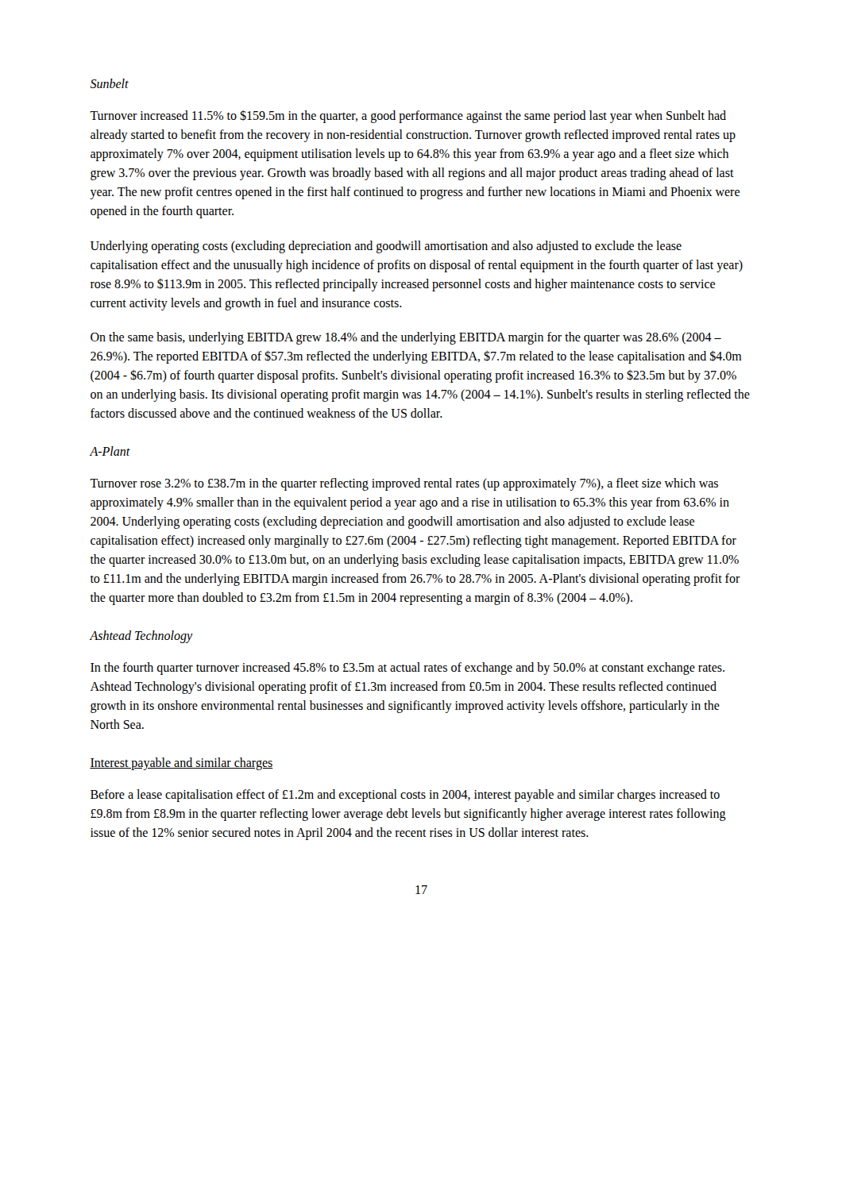Sunbelt
Turnover increased 11.5% to $159.5m in the quarter, a good performance against the same period last year when Sunbelt had already started to benefit from the recovery in non-residential construction. Turnover growth reflected improved rental rates up approximately 7% over 2004, equipment utilisation levels up to 64.8% this year from 63.9% a year ago and a fleet size which grew 3.7% over the previous year. Growth was broadly based with all regions and all major product areas trading ahead of last year. The new profit centres opened in the first half continued to progress and further new locations in Miami and Phoenix were opened in the fourth quarter.
Underlying operating costs (excluding depreciation and goodwill amortisation and also adjusted to exclude the lease capitalisation effect and the unusually high incidence of profits on disposal of rental equipment in the fourth quarter of last year) rose 8.9% to $113.9m in 2005. This reflected principally increased personnel costs and higher maintenance costs to service current activity levels and growth in fuel and insurance costs.
On the same basis, underlying EBITDA grew 18.4% and the underlying EBITDA margin for the quarter was 28.6% (2004 – 26.9%). The reported EBITDA of $57.3m reflected the underlying EBITDA, $7.7m related to the lease capitalisation and $4.0m (2004 - $6.7m) of fourth quarter disposal profits. Sunbelt's divisional operating profit increased 16.3% to $23.5m but by 37.0% on an underlying basis. Its divisional operating profit margin was 14.7% (2004 – 14.1%). Sunbelt's results in sterling reflected the factors discussed above and the continued weakness of the US dollar.
A-Plant
Turnover rose 3.2% to £38.7m in the quarter reflecting improved rental rates (up approximately 7%), a fleet size which was approximately 4.9% smaller than in the equivalent period a year ago and a rise in utilisation to 65.3% this year from 63.6% in 2004. Underlying operating costs (excluding depreciation and goodwill amortisation and also adjusted to exclude lease capitalisation effect) increased only marginally to £27.6m (2004 - £27.5m) reflecting tight management. Reported EBITDA for the quarter increased 30.0% to £13.0m but, on an underlying basis excluding lease capitalisation impacts, EBITDA grew 11.0% to £11.1m and the underlying EBITDA margin increased from 26.7% to 28.7% in 2005. A-Plant's divisional operating profit for the quarter more than doubled to £3.2m from £1.5m in 2004 representing a margin of 8.3% (2004 – 4.0%).
Ashtead Technology
In the fourth quarter turnover increased 45.8% to £3.5m at actual rates of exchange and by 50.0% at constant exchange rates. Ashtead Technology's divisional operating profit of £1.3m increased from £0.5m in 2004. These results reflected continued growth in its onshore environmental rental businesses and significantly improved activity levels offshore, particularly in the North Sea.
Interest payable and similar charges
Before a lease capitalisation effect of £1.2m and exceptional costs in 2004, interest payable and similar charges increased to £9.8m from £8.9m in the quarter reflecting lower average debt levels but significantly higher average interest rates following issue of the 12% senior secured notes in April 2004 and the recent rises in US dollar interest rates.
17